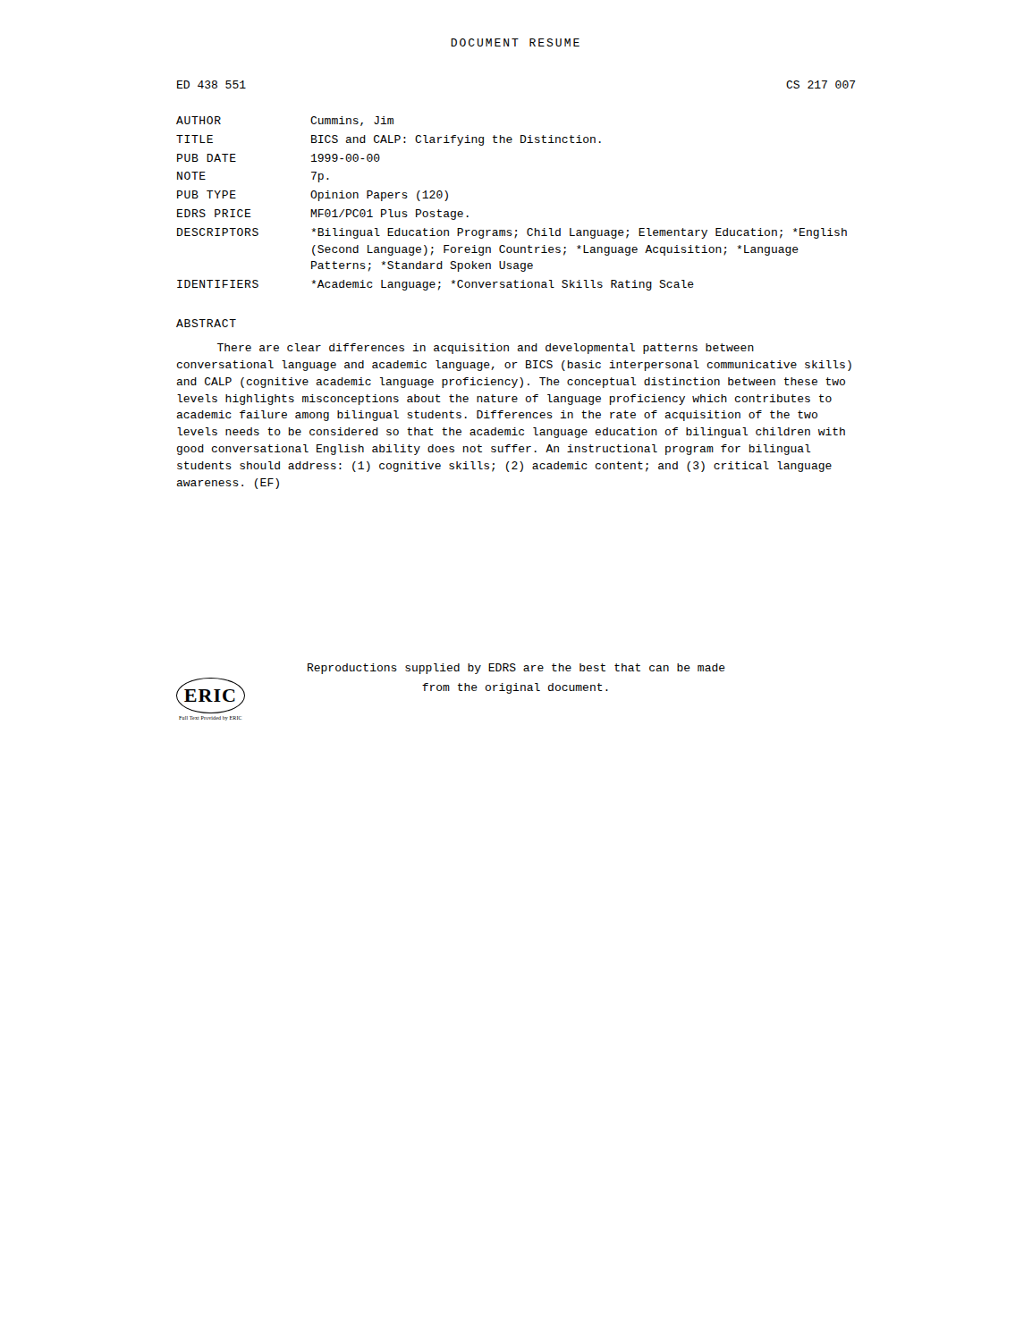DOCUMENT RESUME
ED 438 551 CS 217 007
| AUTHOR | Cummins, Jim |
| TITLE | BICS and CALP: Clarifying the Distinction. |
| PUB DATE | 1999-00-00 |
| NOTE | 7p. |
| PUB TYPE | Opinion Papers (120) |
| EDRS PRICE | MF01/PC01 Plus Postage. |
| DESCRIPTORS | *Bilingual Education Programs; Child Language; Elementary Education; *English (Second Language); Foreign Countries; *Language Acquisition; *Language Patterns; *Standard Spoken Usage |
| IDENTIFIERS | *Academic Language; *Conversational Skills Rating Scale |
ABSTRACT
There are clear differences in acquisition and developmental patterns between conversational language and academic language, or BICS (basic interpersonal communicative skills) and CALP (cognitive academic language proficiency). The conceptual distinction between these two levels highlights misconceptions about the nature of language proficiency which contributes to academic failure among bilingual students. Differences in the rate of acquisition of the two levels needs to be considered so that the academic language education of bilingual children with good conversational English ability does not suffer. An instructional program for bilingual students should address: (1) cognitive skills; (2) academic content; and (3) critical language awareness. (EF)
ERIC
Full Text Provided by ERIC
Reproductions supplied by EDRS are the best that can be made
from the original document.